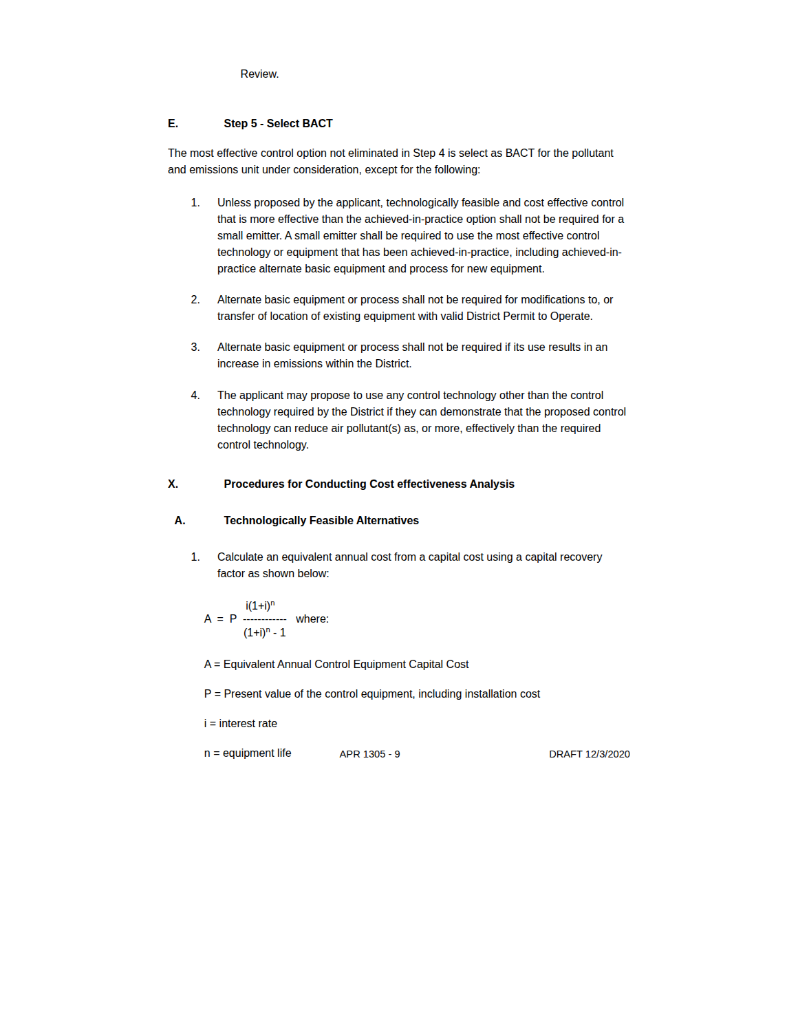Review.
E. Step 5 - Select BACT
The most effective control option not eliminated in Step 4 is select as BACT for the pollutant and emissions unit under consideration, except for the following:
1. Unless proposed by the applicant, technologically feasible and cost effective control that is more effective than the achieved-in-practice option shall not be required for a small emitter. A small emitter shall be required to use the most effective control technology or equipment that has been achieved-in-practice, including achieved-in-practice alternate basic equipment and process for new equipment.
2. Alternate basic equipment or process shall not be required for modifications to, or transfer of location of existing equipment with valid District Permit to Operate.
3. Alternate basic equipment or process shall not be required if its use results in an increase in emissions within the District.
4. The applicant may propose to use any control technology other than the control technology required by the District if they can demonstrate that the proposed control technology can reduce air pollutant(s) as, or more, effectively than the required control technology.
X. Procedures for Conducting Cost effectiveness Analysis
A. Technologically Feasible Alternatives
1. Calculate an equivalent annual cost from a capital cost using a capital recovery factor as shown below:
i(1+i)n
A = P ------------ where:
(1+i)n - 1
A = Equivalent Annual Control Equipment Capital Cost
P = Present value of the control equipment, including installation cost
i = interest rate
n = equipment life
APR 1305 - 9 DRAFT 12/3/2020